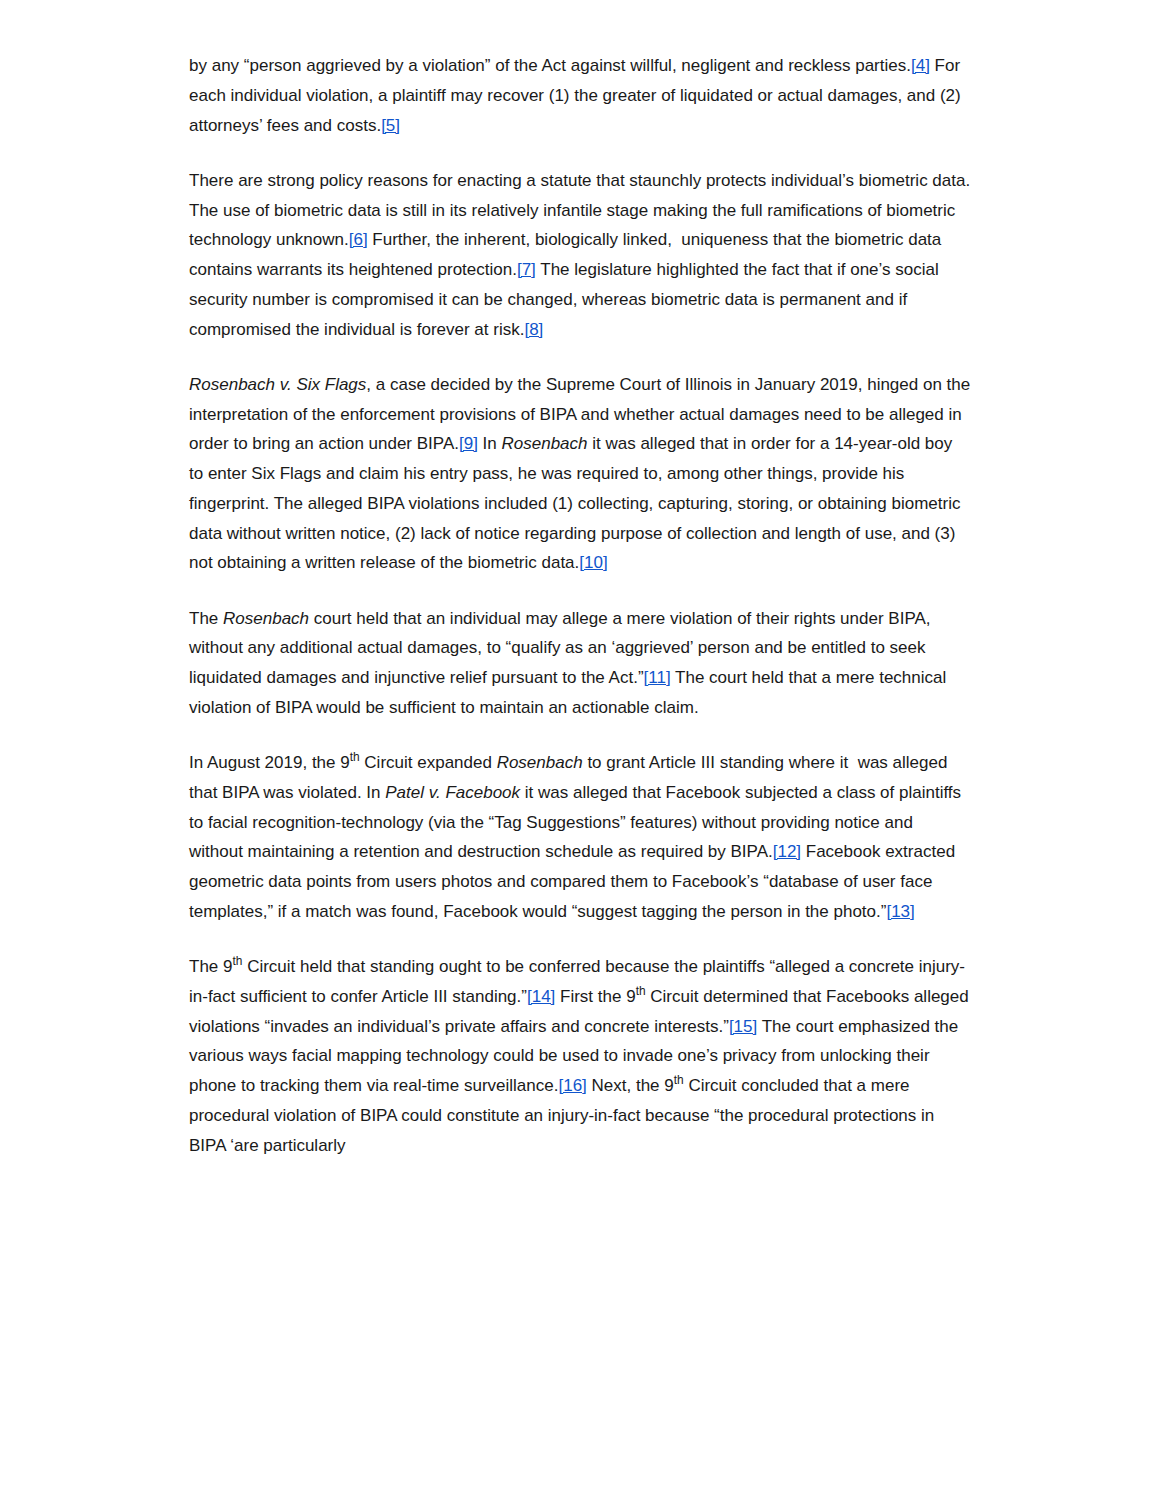by any “person aggrieved by a violation” of the Act against willful, negligent and reckless parties.[4] For each individual violation, a plaintiff may recover (1) the greater of liquidated or actual damages, and (2) attorneys’ fees and costs.[5]
There are strong policy reasons for enacting a statute that staunchly protects individual’s biometric data. The use of biometric data is still in its relatively infantile stage making the full ramifications of biometric technology unknown.[6] Further, the inherent, biologically linked, uniqueness that the biometric data contains warrants its heightened protection.[7] The legislature highlighted the fact that if one’s social security number is compromised it can be changed, whereas biometric data is permanent and if compromised the individual is forever at risk.[8]
Rosenbach v. Six Flags, a case decided by the Supreme Court of Illinois in January 2019, hinged on the interpretation of the enforcement provisions of BIPA and whether actual damages need to be alleged in order to bring an action under BIPA.[9] In Rosenbach it was alleged that in order for a 14-year-old boy to enter Six Flags and claim his entry pass, he was required to, among other things, provide his fingerprint. The alleged BIPA violations included (1) collecting, capturing, storing, or obtaining biometric data without written notice, (2) lack of notice regarding purpose of collection and length of use, and (3) not obtaining a written release of the biometric data.[10]
The Rosenbach court held that an individual may allege a mere violation of their rights under BIPA, without any additional actual damages, to “qualify as an ‘aggrieved’ person and be entitled to seek liquidated damages and injunctive relief pursuant to the Act.”[11] The court held that a mere technical violation of BIPA would be sufficient to maintain an actionable claim.
In August 2019, the 9th Circuit expanded Rosenbach to grant Article III standing where it was alleged that BIPA was violated. In Patel v. Facebook it was alleged that Facebook subjected a class of plaintiffs to facial recognition-technology (via the “Tag Suggestions” features) without providing notice and without maintaining a retention and destruction schedule as required by BIPA.[12] Facebook extracted geometric data points from users photos and compared them to Facebook’s “database of user face templates,” if a match was found, Facebook would “suggest tagging the person in the photo.”[13]
The 9th Circuit held that standing ought to be conferred because the plaintiffs “alleged a concrete injury-in-fact sufficient to confer Article III standing.”[14] First the 9th Circuit determined that Facebooks alleged violations “invades an individual’s private affairs and concrete interests.”[15] The court emphasized the various ways facial mapping technology could be used to invade one’s privacy from unlocking their phone to tracking them via real-time surveillance.[16] Next, the 9th Circuit concluded that a mere procedural violation of BIPA could constitute an injury-in-fact because “the procedural protections in BIPA ‘are particularly